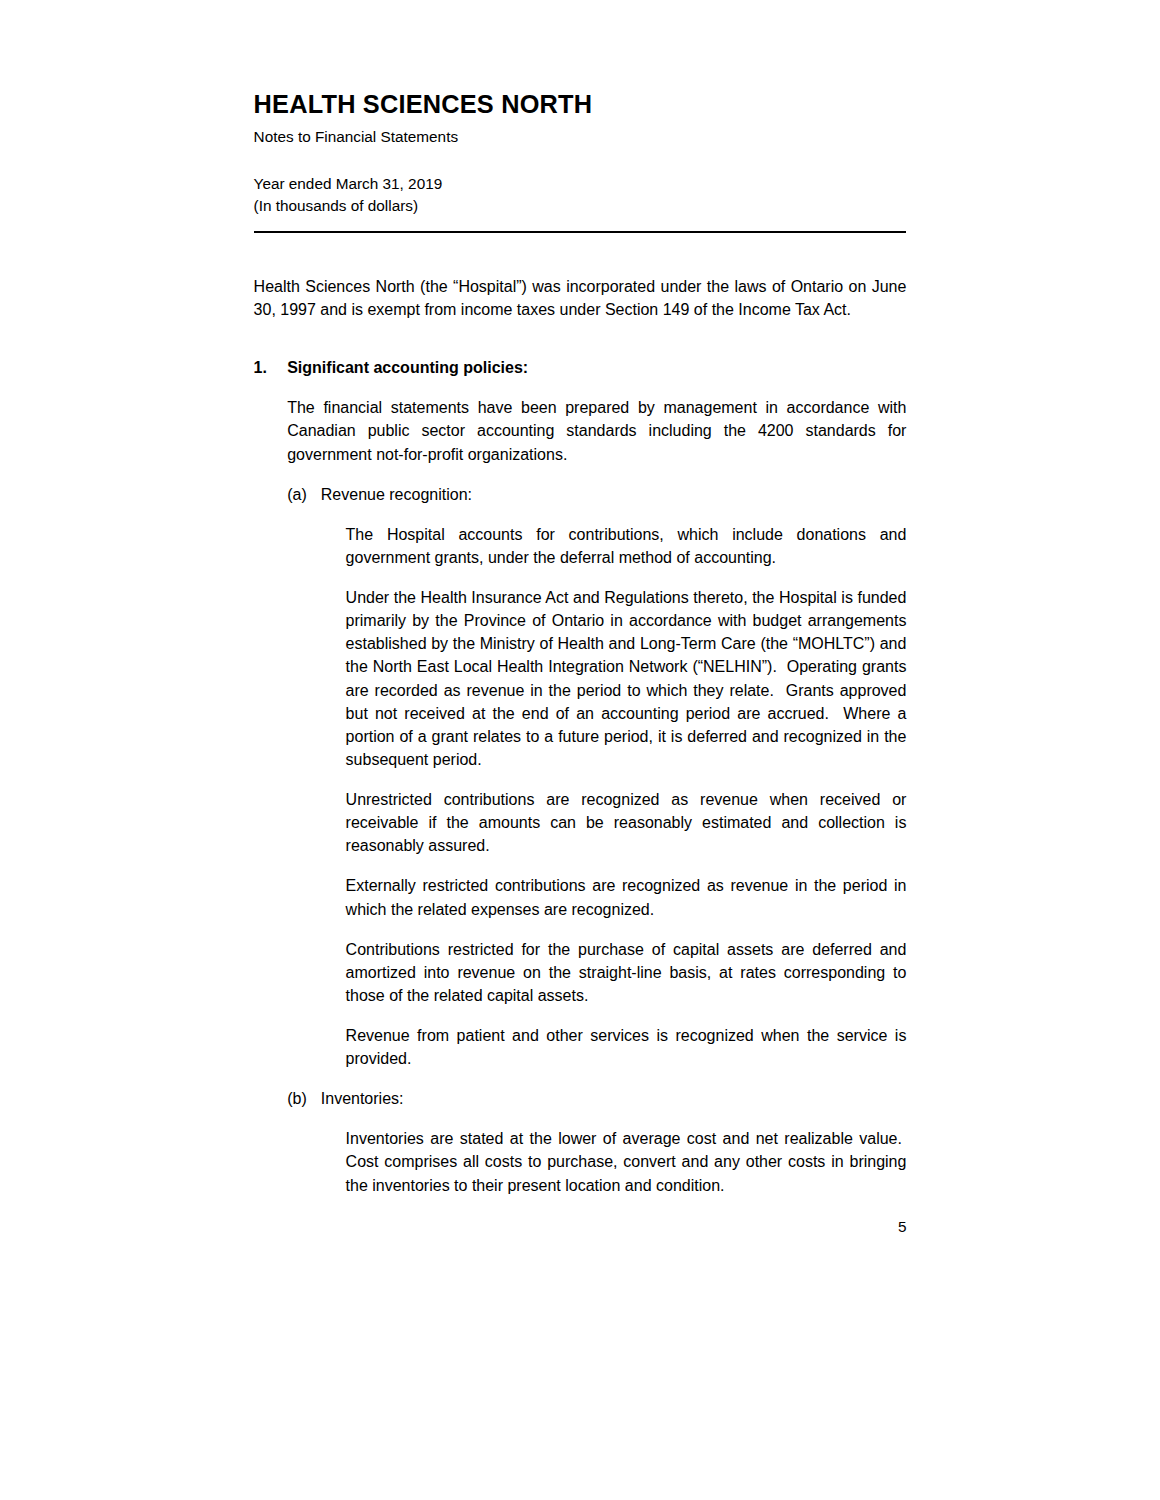HEALTH SCIENCES NORTH
Notes to Financial Statements
Year ended March 31, 2019
(In thousands of dollars)
Health Sciences North (the “Hospital”) was incorporated under the laws of Ontario on June 30, 1997 and is exempt from income taxes under Section 149 of the Income Tax Act.
Significant accounting policies:
The financial statements have been prepared by management in accordance with Canadian public sector accounting standards including the 4200 standards for government not-for-profit organizations.
(a)
Revenue recognition:
The Hospital accounts for contributions, which include donations and government grants, under the deferral method of accounting.
Under the Health Insurance Act and Regulations thereto, the Hospital is funded primarily by the Province of Ontario in accordance with budget arrangements established by the Ministry of Health and Long-Term Care (the “MOHLTC”) and the North East Local Health Integration Network (“NELHIN”). Operating grants are recorded as revenue in the period to which they relate. Grants approved but not received at the end of an accounting period are accrued. Where a portion of a grant relates to a future period, it is deferred and recognized in the subsequent period.
Unrestricted contributions are recognized as revenue when received or receivable if the amounts can be reasonably estimated and collection is reasonably assured.
Externally restricted contributions are recognized as revenue in the period in which the related expenses are recognized.
Contributions restricted for the purchase of capital assets are deferred and amortized into revenue on the straight-line basis, at rates corresponding to those of the related capital assets.
Revenue from patient and other services is recognized when the service is provided.
(b)
Inventories:
Inventories are stated at the lower of average cost and net realizable value. Cost comprises all costs to purchase, convert and any other costs in bringing the inventories to their present location and condition.
5